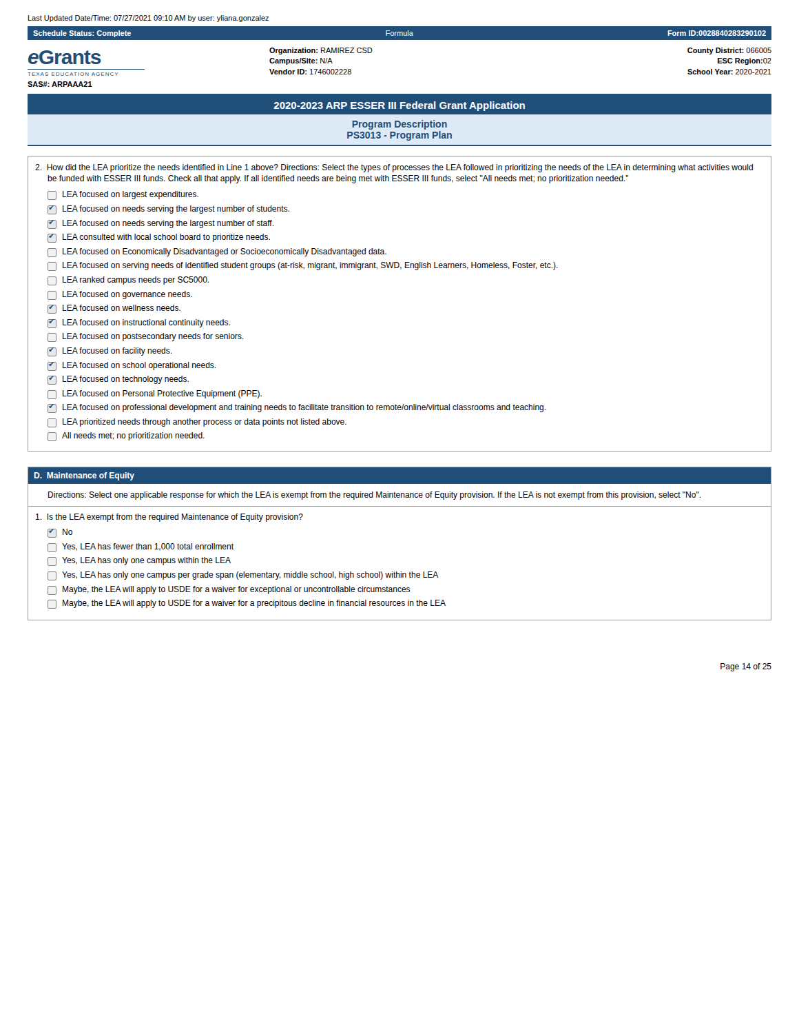Last Updated Date/Time: 07/27/2021 09:10 AM by user: yliana.gonzalez
Schedule Status: Complete Formula Form ID:0028840283290102
e Grants
TEXAS EDUCATION AGENCY
SAS#: ARPAAA21
Organization: RAMIREZ CSD
Campus/Site: N/A
Vendor ID: 1746002228
County District: 066005
ESC Region: 02
School Year: 2020-2021
2020-2023 ARP ESSER III Federal Grant Application
Program Description
PS3013 - Program Plan
2. How did the LEA prioritize the needs identified in Line 1 above? Directions: Select the types of processes the LEA followed in prioritizing the needs of the LEA in determining what activities would be funded with ESSER III funds. Check all that apply. If all identified needs are being met with ESSER III funds, select "All needs met; no prioritization needed."
LEA focused on largest expenditures.
LEA focused on needs serving the largest number of students.
LEA focused on needs serving the largest number of staff.
LEA consulted with local school board to prioritize needs.
LEA focused on Economically Disadvantaged or Socioeconomically Disadvantaged data.
LEA focused on serving needs of identified student groups (at-risk, migrant, immigrant, SWD, English Learners, Homeless, Foster, etc.).
LEA ranked campus needs per SC5000.
LEA focused on governance needs.
LEA focused on wellness needs.
LEA focused on instructional continuity needs.
LEA focused on postsecondary needs for seniors.
LEA focused on facility needs.
LEA focused on school operational needs.
LEA focused on technology needs.
LEA focused on Personal Protective Equipment (PPE).
LEA focused on professional development and training needs to facilitate transition to remote/online/virtual classrooms and teaching.
LEA prioritized needs through another process or data points not listed above.
All needs met; no prioritization needed.
D. Maintenance of Equity
Directions: Select one applicable response for which the LEA is exempt from the required Maintenance of Equity provision. If the LEA is not exempt from this provision, select "No".
1. Is the LEA exempt from the required Maintenance of Equity provision?
No
Yes, LEA has fewer than 1,000 total enrollment
Yes, LEA has only one campus within the LEA
Yes, LEA has only one campus per grade span (elementary, middle school, high school) within the LEA
Maybe, the LEA will apply to USDE for a waiver for exceptional or uncontrollable circumstances
Maybe, the LEA will apply to USDE for a waiver for a precipitous decline in financial resources in the LEA
Page 14 of 25